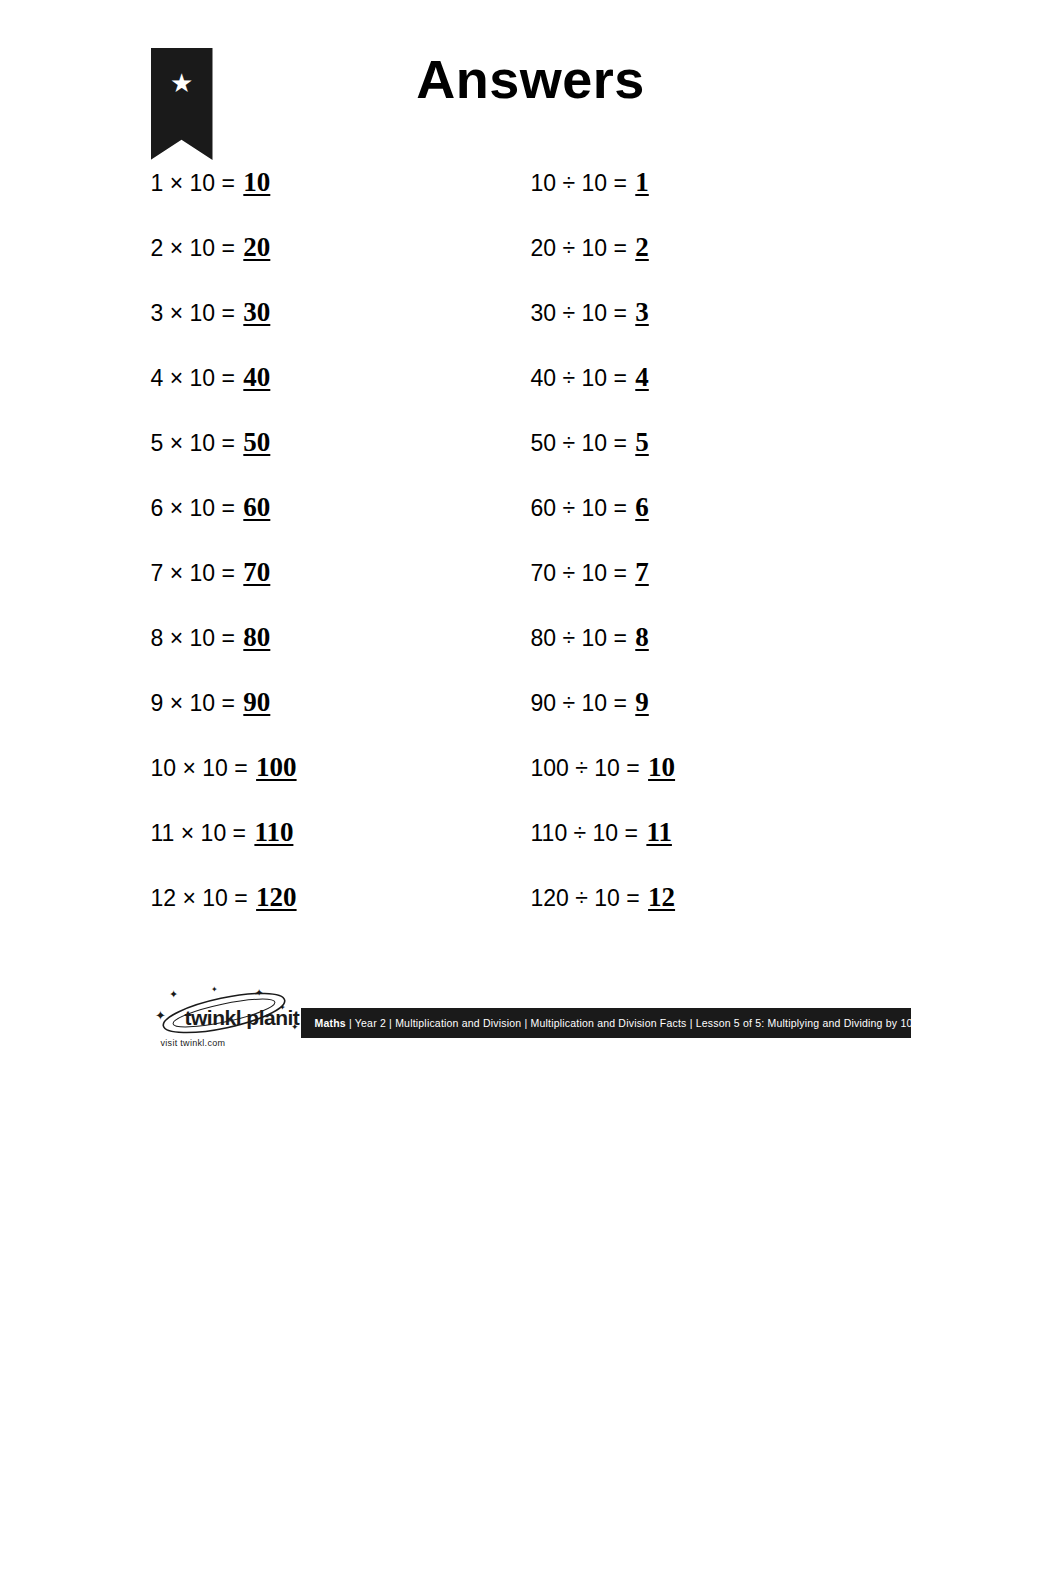★
Answers
| 1 × 10 = 10 | 10 ÷ 10 = 1 |
| 2 × 10 = 20 | 20 ÷ 10 = 2 |
| 3 × 10 = 30 | 30 ÷ 10 = 3 |
| 4 × 10 = 40 | 40 ÷ 10 = 4 |
| 5 × 10 = 50 | 50 ÷ 10 = 5 |
| 6 × 10 = 60 | 60 ÷ 10 = 6 |
| 7 × 10 = 70 | 70 ÷ 10 = 7 |
| 8 × 10 = 80 | 80 ÷ 10 = 8 |
| 9 × 10 = 90 | 90 ÷ 10 = 9 |
| 10 × 10 = 100 | 100 ÷ 10 = 10 |
| 11 × 10 = 110 | 110 ÷ 10 = 11 |
| 12 × 10 = 120 | 120 ÷ 10 = 12 |
✦ ✦ ✦ ✦ ✦ ✦
twinkl planit
visit twinkl.com
Maths | Year 2 | Multiplication and Division | Multiplication and Division Facts | Lesson 5 of 5: Multiplying and Dividing by 10